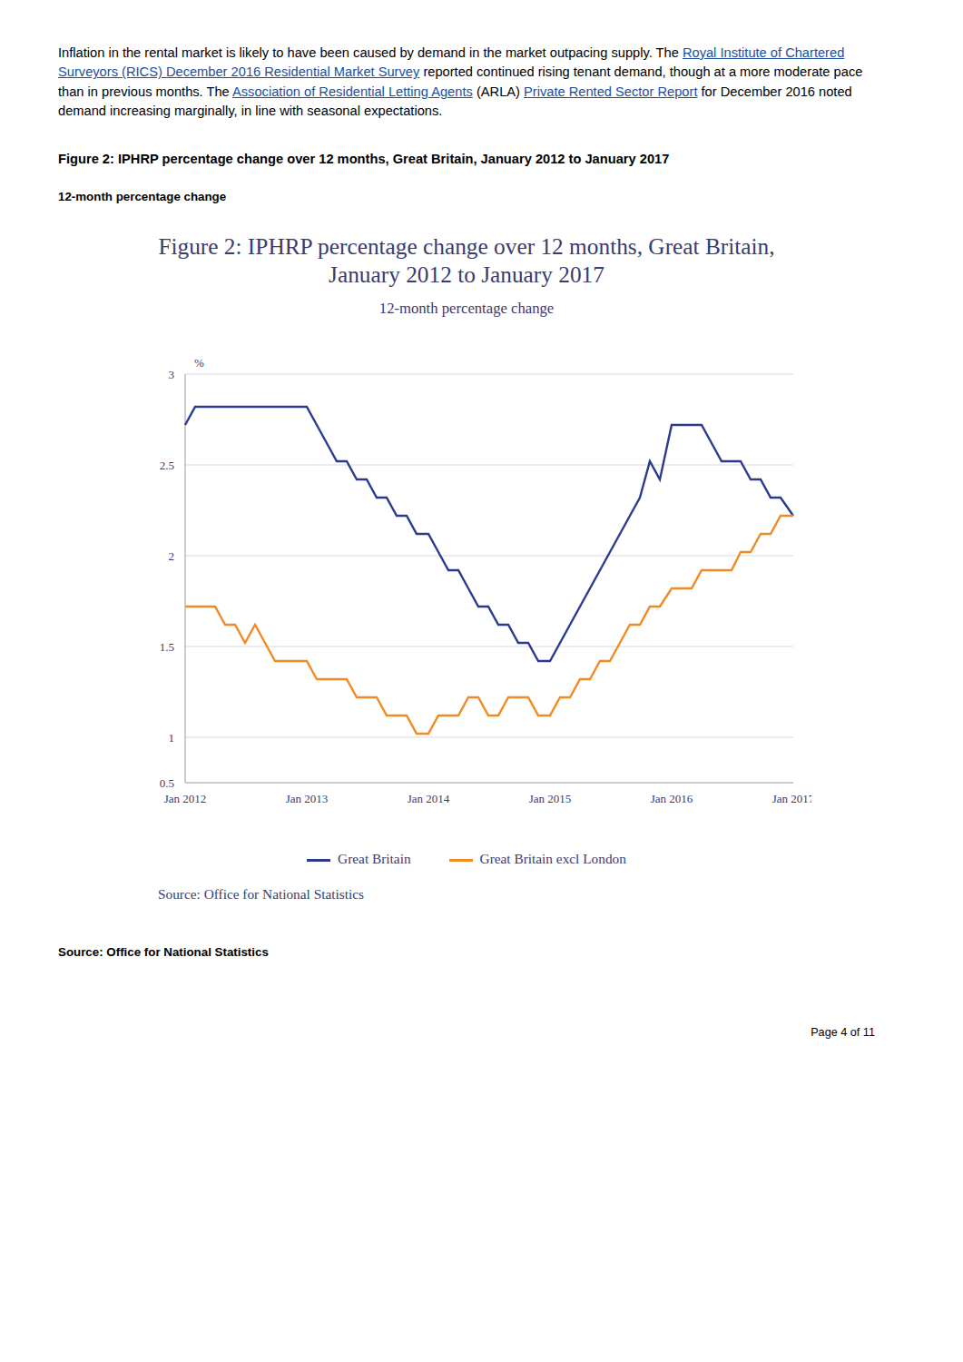Inflation in the rental market is likely to have been caused by demand in the market outpacing supply. The Royal Institute of Chartered Surveyors (RICS) December 2016 Residential Market Survey reported continued rising tenant demand, though at a more moderate pace than in previous months. The Association of Residential Letting Agents (ARLA) Private Rented Sector Report for December 2016 noted demand increasing marginally, in line with seasonal expectations.
Figure 2: IPHRP percentage change over 12 months, Great Britain, January 2012 to January 2017
12-month percentage change
Figure 2: IPHRP percentage change over 12 months, Great Britain, January 2012 to January 2017
12-month percentage change
3 2.5 2 1.5 1 0.5 % Jan 2012 Jan 2013 Jan 2014 Jan 2015 Jan 2016 Jan 2017
Great Britain
Great Britain excl London
Source: Office for National Statistics
Source: Office for National Statistics
Page 4 of 11